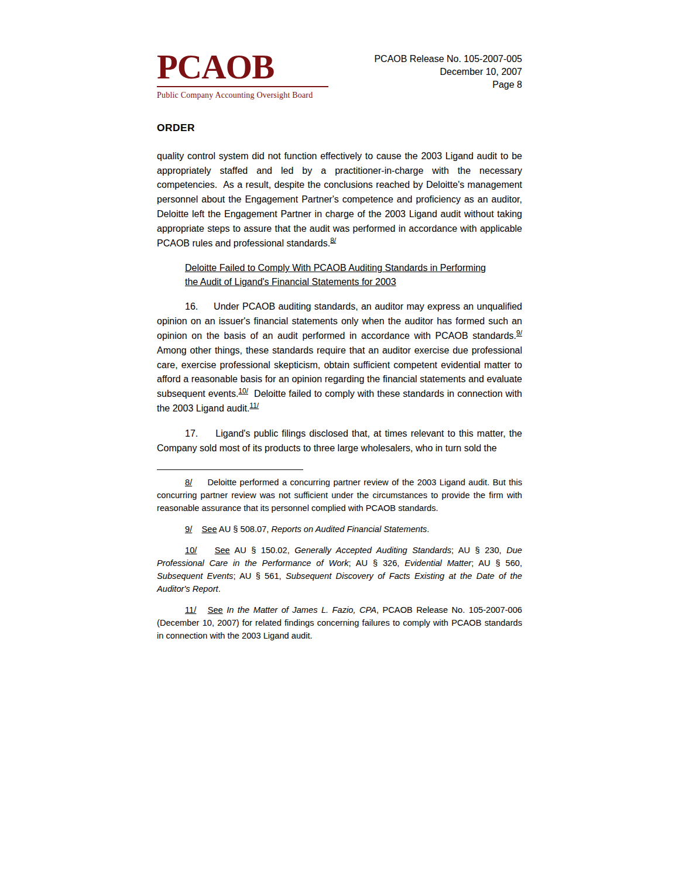PCAOB
Public Company Accounting Oversight Board
PCAOB Release No. 105-2007-005
December 10, 2007
Page 8
ORDER
quality control system did not function effectively to cause the 2003 Ligand audit to be appropriately staffed and led by a practitioner-in-charge with the necessary competencies. As a result, despite the conclusions reached by Deloitte's management personnel about the Engagement Partner's competence and proficiency as an auditor, Deloitte left the Engagement Partner in charge of the 2003 Ligand audit without taking appropriate steps to assure that the audit was performed in accordance with applicable PCAOB rules and professional standards.8/
Deloitte Failed to Comply With PCAOB Auditing Standards in Performing the Audit of Ligand's Financial Statements for 2003
16. Under PCAOB auditing standards, an auditor may express an unqualified opinion on an issuer's financial statements only when the auditor has formed such an opinion on the basis of an audit performed in accordance with PCAOB standards.9/ Among other things, these standards require that an auditor exercise due professional care, exercise professional skepticism, obtain sufficient competent evidential matter to afford a reasonable basis for an opinion regarding the financial statements and evaluate subsequent events.10/ Deloitte failed to comply with these standards in connection with the 2003 Ligand audit.11/
17. Ligand's public filings disclosed that, at times relevant to this matter, the Company sold most of its products to three large wholesalers, who in turn sold the
8/ Deloitte performed a concurring partner review of the 2003 Ligand audit. But this concurring partner review was not sufficient under the circumstances to provide the firm with reasonable assurance that its personnel complied with PCAOB standards.
9/ See AU § 508.07, Reports on Audited Financial Statements.
10/ See AU § 150.02, Generally Accepted Auditing Standards; AU § 230, Due Professional Care in the Performance of Work; AU § 326, Evidential Matter; AU § 560, Subsequent Events; AU § 561, Subsequent Discovery of Facts Existing at the Date of the Auditor's Report.
11/ See In the Matter of James L. Fazio, CPA, PCAOB Release No. 105-2007-006 (December 10, 2007) for related findings concerning failures to comply with PCAOB standards in connection with the 2003 Ligand audit.